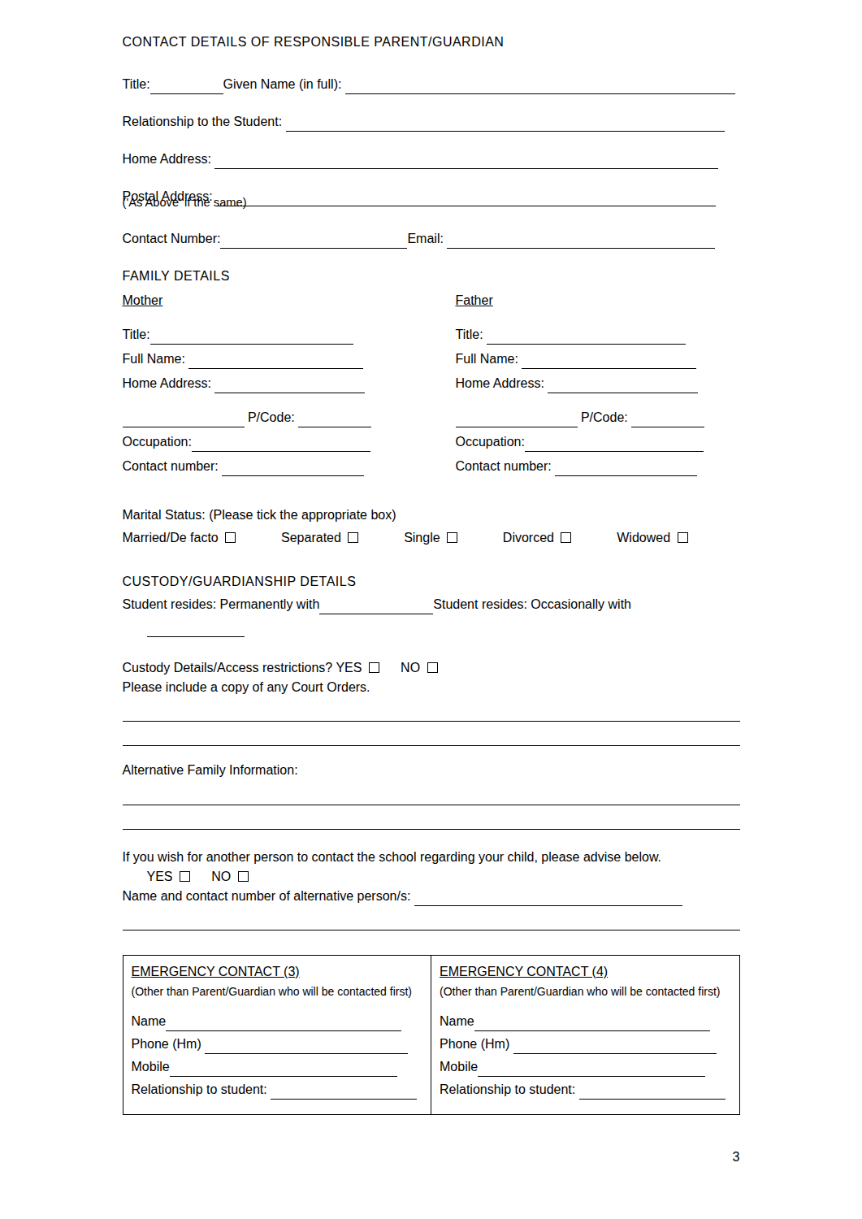CONTACT DETAILS OF RESPONSIBLE PARENT/GUARDIAN
Title: Given Name (in full):
Relationship to the Student:
Home Address:
Postal Address:
('As Above' if the same)
Contact Number: Email:
FAMILY DETAILS
Mother
Title:
Full Name:
Home Address:
P/Code:
Occupation:
Contact number:
Father
Title:
Full Name:
Home Address:
P/Code:
Occupation:
Contact number:
Marital Status: (Please tick the appropriate box)
Married/De facto Separated Single Divorced Widowed
CUSTODY/GUARDIANSHIP DETAILS
Student resides: Permanently with Student resides: Occasionally with
Custody Details/Access restrictions? YES NO
Please include a copy of any Court Orders.
Alternative Family Information:
If you wish for another person to contact the school regarding your child, please advise below.
YES NO
Name and contact number of alternative person/s:
| EMERGENCY CONTACT (3) (Other than Parent/Guardian who will be contacted first) Name Phone (Hm) Mobile Relationship to student: | EMERGENCY CONTACT (4) (Other than Parent/Guardian who will be contacted first) Name Phone (Hm) Mobile Relationship to student: |
3